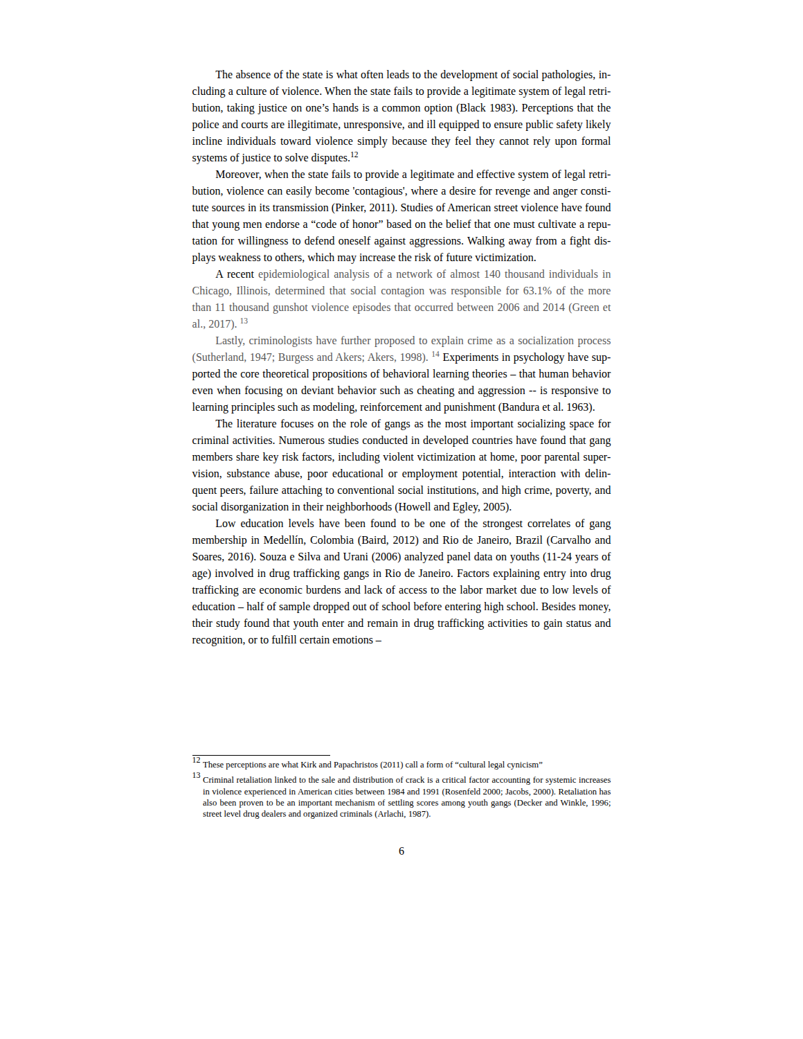The absence of the state is what often leads to the development of social pathologies, including a culture of violence. When the state fails to provide a legitimate system of legal retribution, taking justice on one’s hands is a common option (Black 1983). Perceptions that the police and courts are illegitimate, unresponsive, and ill equipped to ensure public safety likely incline individuals toward violence simply because they feel they cannot rely upon formal systems of justice to solve disputes.12
Moreover, when the state fails to provide a legitimate and effective system of legal retribution, violence can easily become 'contagious', where a desire for revenge and anger constitute sources in its transmission (Pinker, 2011). Studies of American street violence have found that young men endorse a “code of honor” based on the belief that one must cultivate a reputation for willingness to defend oneself against aggressions. Walking away from a fight displays weakness to others, which may increase the risk of future victimization.
A recent epidemiological analysis of a network of almost 140 thousand individuals in Chicago, Illinois, determined that social contagion was responsible for 63.1% of the more than 11 thousand gunshot violence episodes that occurred between 2006 and 2014 (Green et al., 2017). 13
Lastly, criminologists have further proposed to explain crime as a socialization process (Sutherland, 1947; Burgess and Akers; Akers, 1998). 14 Experiments in psychology have supported the core theoretical propositions of behavioral learning theories – that human behavior even when focusing on deviant behavior such as cheating and aggression -- is responsive to learning principles such as modeling, reinforcement and punishment (Bandura et al. 1963).
The literature focuses on the role of gangs as the most important socializing space for criminal activities. Numerous studies conducted in developed countries have found that gang members share key risk factors, including violent victimization at home, poor parental supervision, substance abuse, poor educational or employment potential, interaction with delinquent peers, failure attaching to conventional social institutions, and high crime, poverty, and social disorganization in their neighborhoods (Howell and Egley, 2005).
Low education levels have been found to be one of the strongest correlates of gang membership in Medellín, Colombia (Baird, 2012) and Rio de Janeiro, Brazil (Carvalho and Soares, 2016). Souza e Silva and Urani (2006) analyzed panel data on youths (11-24 years of age) involved in drug trafficking gangs in Rio de Janeiro. Factors explaining entry into drug trafficking are economic burdens and lack of access to the labor market due to low levels of education – half of sample dropped out of school before entering high school. Besides money, their study found that youth enter and remain in drug trafficking activities to gain status and recognition, or to fulfill certain emotions –
12 These perceptions are what Kirk and Papachristos (2011) call a form of “cultural legal cynicism”
13 Criminal retaliation linked to the sale and distribution of crack is a critical factor accounting for systemic increases in violence experienced in American cities between 1984 and 1991 (Rosenfeld 2000; Jacobs, 2000). Retaliation has also been proven to be an important mechanism of settling scores among youth gangs (Decker and Winkle, 1996; street level drug dealers and organized criminals (Arlachi, 1987).
6